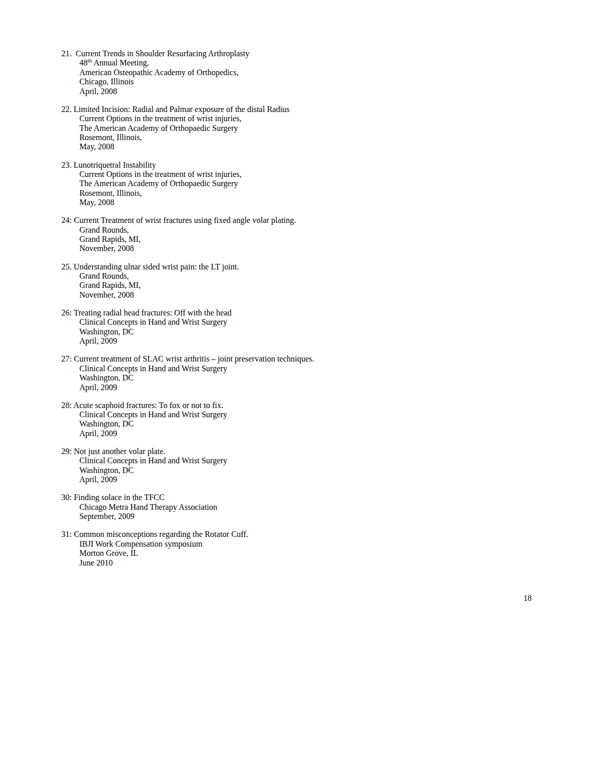21. Current Trends in Shoulder Resurfacing Arthroplasty
48th Annual Meeting,
American Osteopathic Academy of Orthopedics,
Chicago, Illinois
April, 2008
22. Limited Incision: Radial and Palmar exposure of the distal Radius
Current Options in the treatment of wrist injuries,
The American Academy of Orthopaedic Surgery
Rosemont, Illinois,
May, 2008
23. Lunotriquetral Instability
Current Options in the treatment of wrist injuries,
The American Academy of Orthopaedic Surgery
Rosemont, Illinois,
May, 2008
24: Current Treatment of wrist fractures using fixed angle volar plating.
Grand Rounds,
Grand Rapids, MI,
November, 2008
25. Understanding ulnar sided wrist pain: the LT joint.
Grand Rounds,
Grand Rapids, MI,
November, 2008
26: Treating radial head fractures: Off with the head
Clinical Concepts in Hand and Wrist Surgery
Washington, DC
April, 2009
27: Current treatment of SLAC wrist arthritis – joint preservation techniques.
Clinical Concepts in Hand and Wrist Surgery
Washington, DC
April, 2009
28: Acute scaphoid fractures: To fox or not to fix.
Clinical Concepts in Hand and Wrist Surgery
Washington, DC
April, 2009
29: Not just another volar plate.
Clinical Concepts in Hand and Wrist Surgery
Washington, DC
April, 2009
30: Finding solace in the TFCC
Chicago Metra Hand Therapy Association
September, 2009
31: Common misconceptions regarding the Rotator Cuff.
IBJI Work Compensation symposium
Morton Grove, IL
June 2010
18